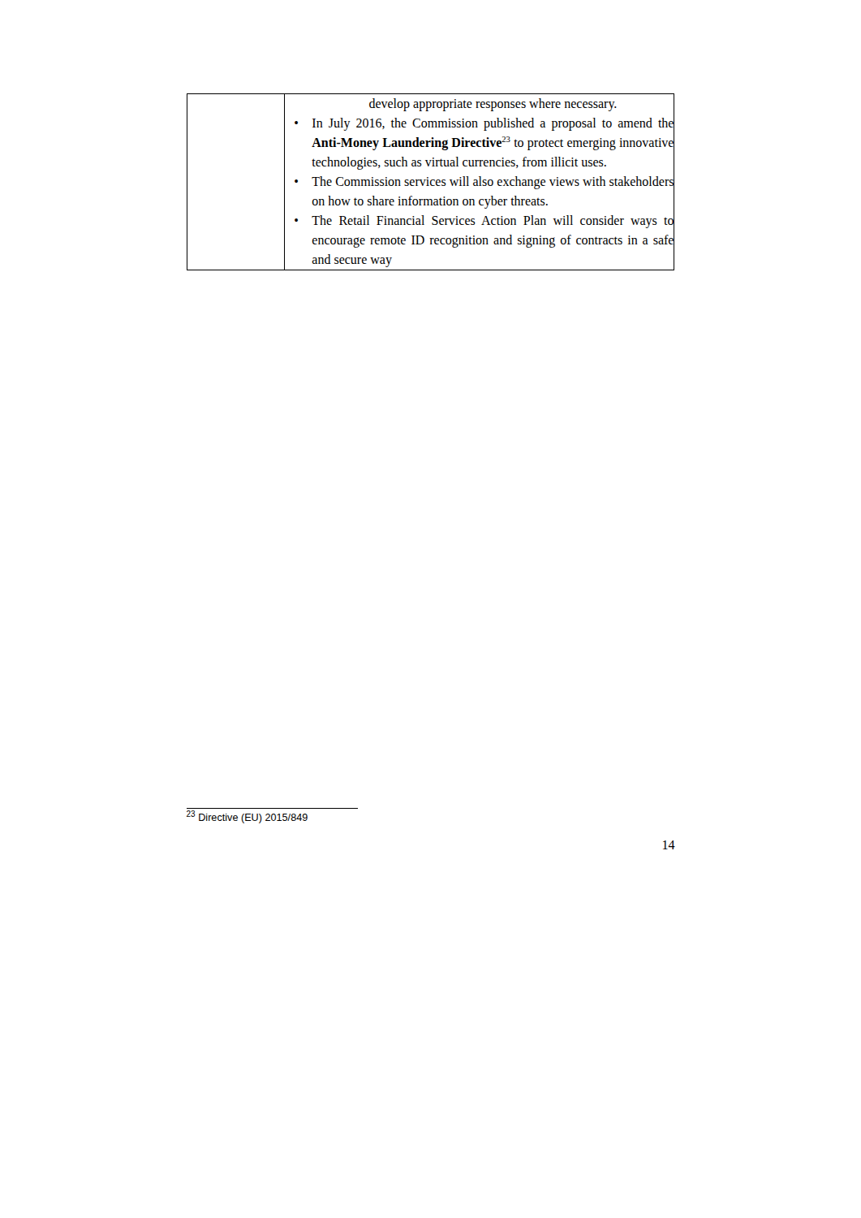| | develop appropriate responses where necessary. In July 2016, the Commission published a proposal to amend the Anti-Money Laundering Directive 23 to protect emerging innovative technologies, such as virtual currencies, from illicit uses. The Commission services will also exchange views with stakeholders on how to share information on cyber threats. The Retail Financial Services Action Plan will consider ways to encourage remote ID recognition and signing of contracts in a safe and secure way |
23 Directive (EU) 2015/849
14